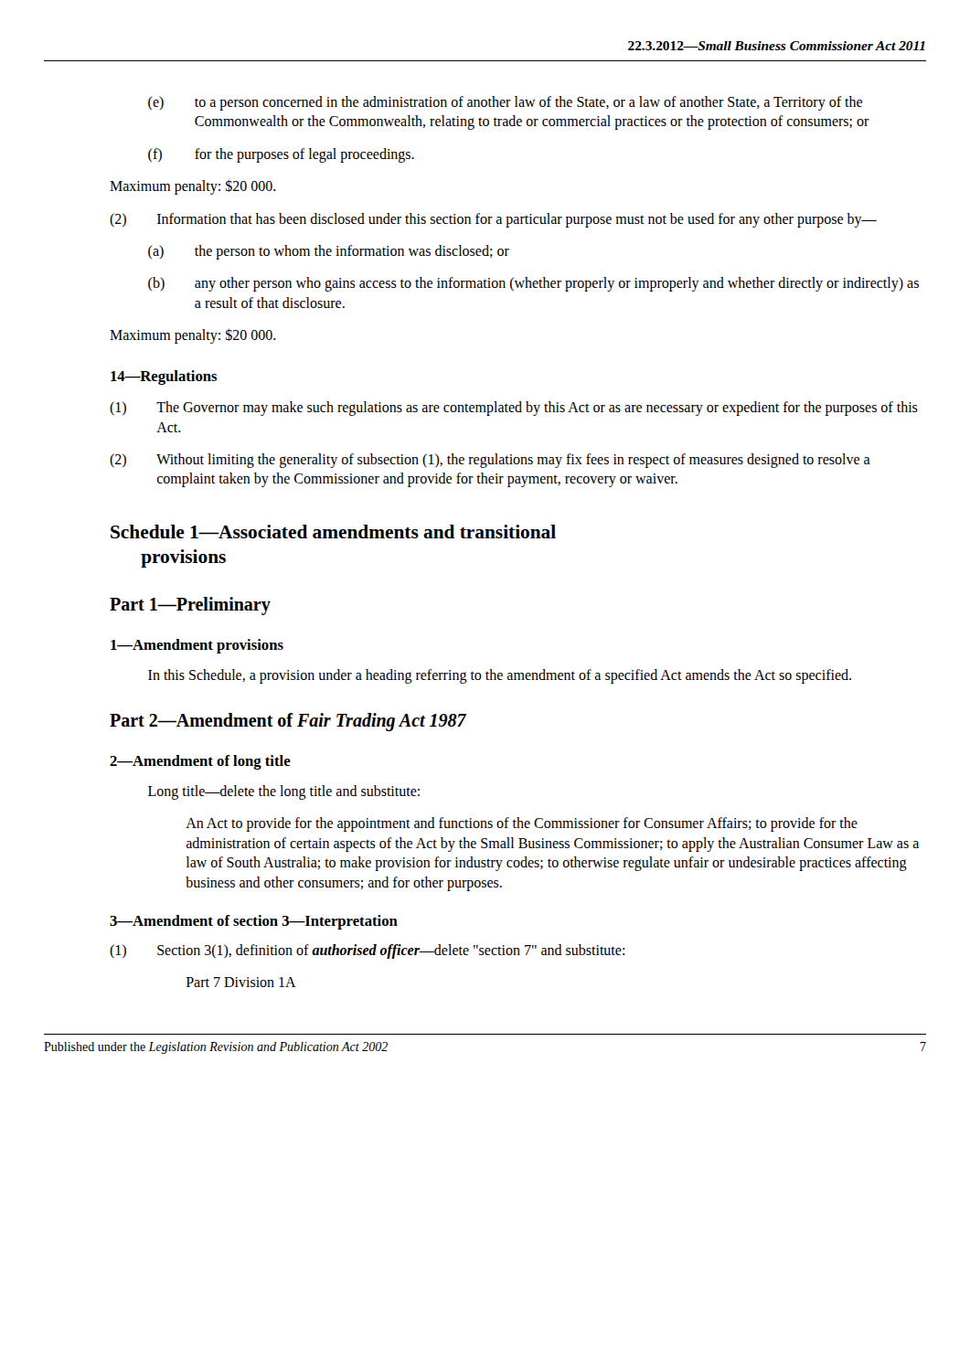22.3.2012—Small Business Commissioner Act 2011
(e) to a person concerned in the administration of another law of the State, or a law of another State, a Territory of the Commonwealth or the Commonwealth, relating to trade or commercial practices or the protection of consumers; or
(f) for the purposes of legal proceedings.
Maximum penalty: $20 000.
(2) Information that has been disclosed under this section for a particular purpose must not be used for any other purpose by—
(a) the person to whom the information was disclosed; or
(b) any other person who gains access to the information (whether properly or improperly and whether directly or indirectly) as a result of that disclosure.
Maximum penalty: $20 000.
14—Regulations
(1) The Governor may make such regulations as are contemplated by this Act or as are necessary or expedient for the purposes of this Act.
(2) Without limiting the generality of subsection (1), the regulations may fix fees in respect of measures designed to resolve a complaint taken by the Commissioner and provide for their payment, recovery or waiver.
Schedule 1—Associated amendments and transitional provisions
Part 1—Preliminary
1—Amendment provisions
In this Schedule, a provision under a heading referring to the amendment of a specified Act amends the Act so specified.
Part 2—Amendment of Fair Trading Act 1987
2—Amendment of long title
Long title—delete the long title and substitute:
An Act to provide for the appointment and functions of the Commissioner for Consumer Affairs; to provide for the administration of certain aspects of the Act by the Small Business Commissioner; to apply the Australian Consumer Law as a law of South Australia; to make provision for industry codes; to otherwise regulate unfair or undesirable practices affecting business and other consumers; and for other purposes.
3—Amendment of section 3—Interpretation
(1) Section 3(1), definition of authorised officer—delete "section 7" and substitute:
Part 7 Division 1A
Published under the Legislation Revision and Publication Act 2002 7